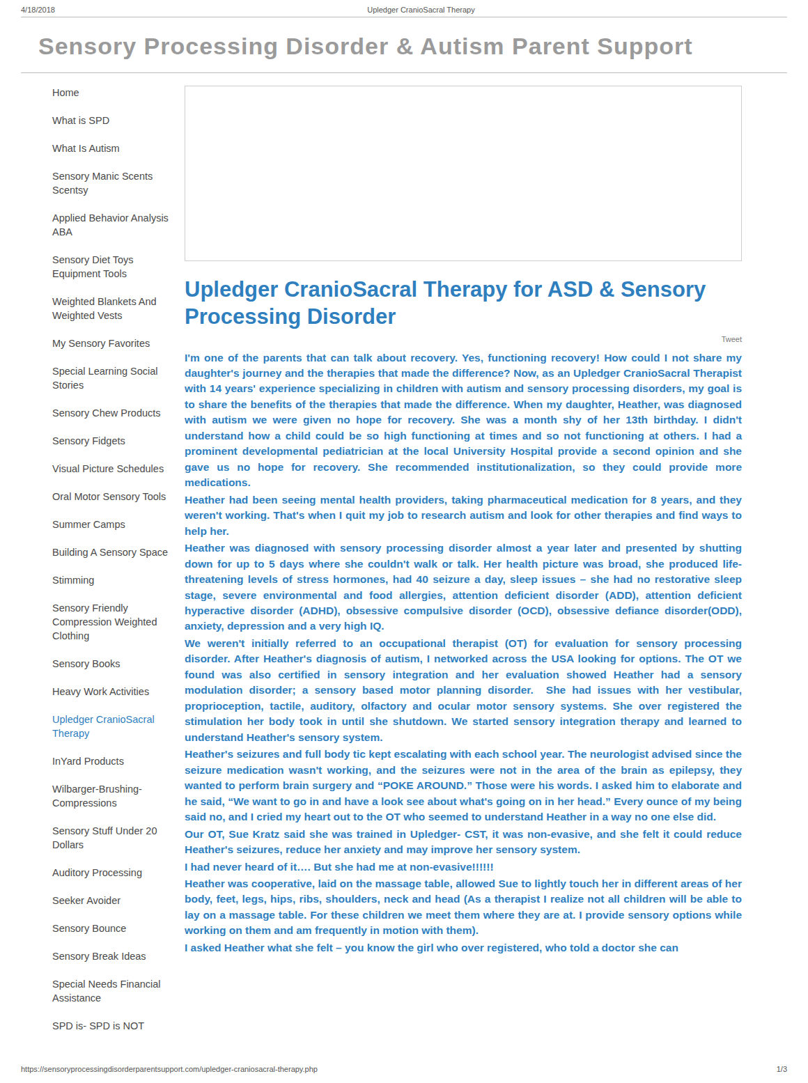4/18/2018 Upledger CranioSacral Therapy
Sensory Processing Disorder & Autism Parent Support
Home
What is SPD
What Is Autism
Sensory Manic Scents Scentsy
Applied Behavior Analysis ABA
Sensory Diet Toys Equipment Tools
Weighted Blankets And Weighted Vests
My Sensory Favorites
Special Learning Social Stories
Sensory Chew Products
Sensory Fidgets
Visual Picture Schedules
Oral Motor Sensory Tools
Summer Camps
Building A Sensory Space
Stimming
Sensory Friendly Compression Weighted Clothing
Sensory Books
Heavy Work Activities
Upledger CranioSacral Therapy
InYard Products
Wilbarger-Brushing-Compressions
Sensory Stuff Under 20 Dollars
Auditory Processing
Seeker Avoider
Sensory Bounce
Sensory Break Ideas
Special Needs Financial Assistance
SPD is- SPD is NOT
Upledger CranioSacral Therapy for ASD & Sensory Processing Disorder
Tweet
I'm one of the parents that can talk about recovery. Yes, functioning recovery! How could I not share my daughter's journey and the therapies that made the difference? Now, as an Upledger CranioSacral Therapist with 14 years' experience specializing in children with autism and sensory processing disorders, my goal is to share the benefits of the therapies that made the difference. When my daughter, Heather, was diagnosed with autism we were given no hope for recovery. She was a month shy of her 13th birthday. I didn't understand how a child could be so high functioning at times and so not functioning at others. I had a prominent developmental pediatrician at the local University Hospital provide a second opinion and she gave us no hope for recovery. She recommended institutionalization, so they could provide more medications.
Heather had been seeing mental health providers, taking pharmaceutical medication for 8 years, and they weren't working. That's when I quit my job to research autism and look for other therapies and find ways to help her.
Heather was diagnosed with sensory processing disorder almost a year later and presented by shutting down for up to 5 days where she couldn't walk or talk. Her health picture was broad, she produced life-threatening levels of stress hormones, had 40 seizure a day, sleep issues – she had no restorative sleep stage, severe environmental and food allergies, attention deficient disorder (ADD), attention deficient hyperactive disorder (ADHD), obsessive compulsive disorder (OCD), obsessive defiance disorder(ODD), anxiety, depression and a very high IQ.
We weren't initially referred to an occupational therapist (OT) for evaluation for sensory processing disorder. After Heather's diagnosis of autism, I networked across the USA looking for options. The OT we found was also certified in sensory integration and her evaluation showed Heather had a sensory modulation disorder; a sensory based motor planning disorder. She had issues with her vestibular, proprioception, tactile, auditory, olfactory and ocular motor sensory systems. She over registered the stimulation her body took in until she shutdown. We started sensory integration therapy and learned to understand Heather's sensory system.
Heather's seizures and full body tic kept escalating with each school year. The neurologist advised since the seizure medication wasn't working, and the seizures were not in the area of the brain as epilepsy, they wanted to perform brain surgery and “POKE AROUND.” Those were his words. I asked him to elaborate and he said, “We want to go in and have a look see about what's going on in her head.” Every ounce of my being said no, and I cried my heart out to the OT who seemed to understand Heather in a way no one else did.
Our OT, Sue Kratz said she was trained in Upledger- CST, it was non-evasive, and she felt it could reduce Heather's seizures, reduce her anxiety and may improve her sensory system.
I had never heard of it…. But she had me at non-evasive!!!!!!
Heather was cooperative, laid on the massage table, allowed Sue to lightly touch her in different areas of her body, feet, legs, hips, ribs, shoulders, neck and head (As a therapist I realize not all children will be able to lay on a massage table. For these children we meet them where they are at. I provide sensory options while working on them and am frequently in motion with them).
I asked Heather what she felt – you know the girl who over registered, who told a doctor she can
https://sensoryprocessingdisorderparentsupport.com/upledger-craniosacral-therapy.php 1/3